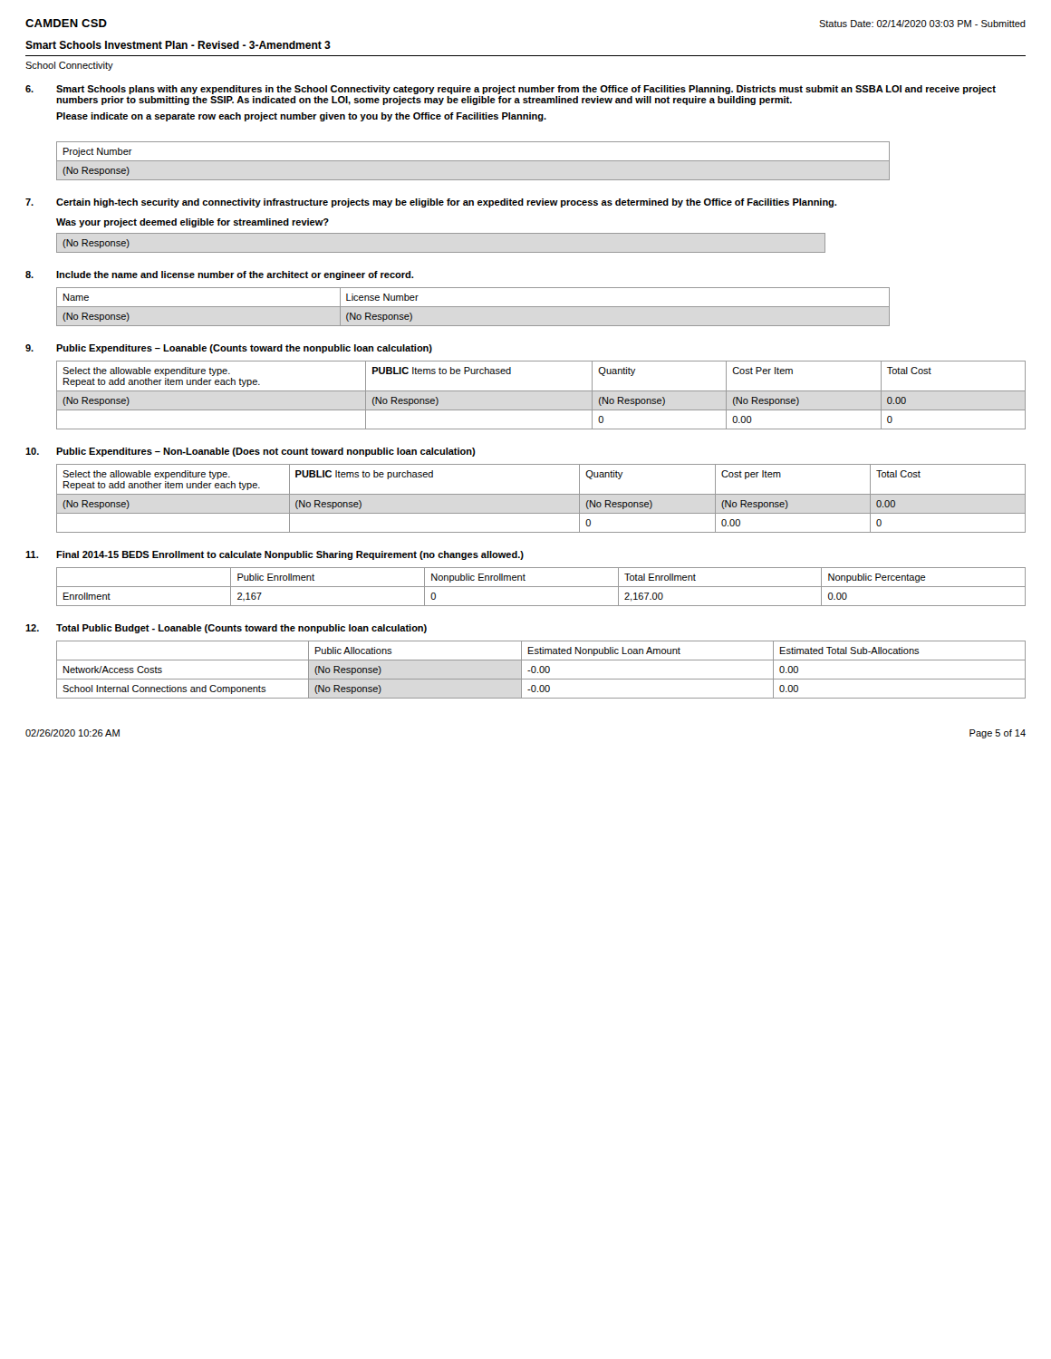CAMDEN CSD
Status Date: 02/14/2020 03:03 PM - Submitted
Smart Schools Investment Plan - Revised - 3-Amendment 3
School Connectivity
6.
Smart Schools plans with any expenditures in the School Connectivity category require a project number from the Office of Facilities Planning. Districts must submit an SSBA LOI and receive project numbers prior to submitting the SSIP. As indicated on the LOI, some projects may be eligible for a streamlined review and will not require a building permit.
Please indicate on a separate row each project number given to you by the Office of Facilities Planning.
| Project Number |
| (No Response) |
7.
Certain high-tech security and connectivity infrastructure projects may be eligible for an expedited review process as determined by the Office of Facilities Planning.
Was your project deemed eligible for streamlined review?
(No Response)
8.
Include the name and license number of the architect or engineer of record.
| Name | License Number |
| (No Response) | (No Response) |
9.
Public Expenditures – Loanable (Counts toward the nonpublic loan calculation)
| Select the allowable expenditure type. Repeat to add another item under each type. | PUBLIC Items to be Purchased | Quantity | Cost Per Item | Total Cost |
| (No Response) | (No Response) | (No Response) | (No Response) | 0.00 |
| | | 0 | 0.00 | 0 |
10.
Public Expenditures – Non-Loanable (Does not count toward nonpublic loan calculation)
| Select the allowable expenditure type. Repeat to add another item under each type. | PUBLIC Items to be purchased | Quantity | Cost per Item | Total Cost |
| (No Response) | (No Response) | (No Response) | (No Response) | 0.00 |
| | | 0 | 0.00 | 0 |
11.
Final 2014-15 BEDS Enrollment to calculate Nonpublic Sharing Requirement (no changes allowed.)
| | Public Enrollment | Nonpublic Enrollment | Total Enrollment | Nonpublic Percentage |
| Enrollment | 2,167 | 0 | 2,167.00 | 0.00 |
12.
Total Public Budget - Loanable (Counts toward the nonpublic loan calculation)
| | Public Allocations | Estimated Nonpublic Loan Amount | Estimated Total Sub-Allocations |
| Network/Access Costs | (No Response) | -0.00 | 0.00 |
| School Internal Connections and Components | (No Response) | -0.00 | 0.00 |
02/26/2020 10:26 AM
Page 5 of 14